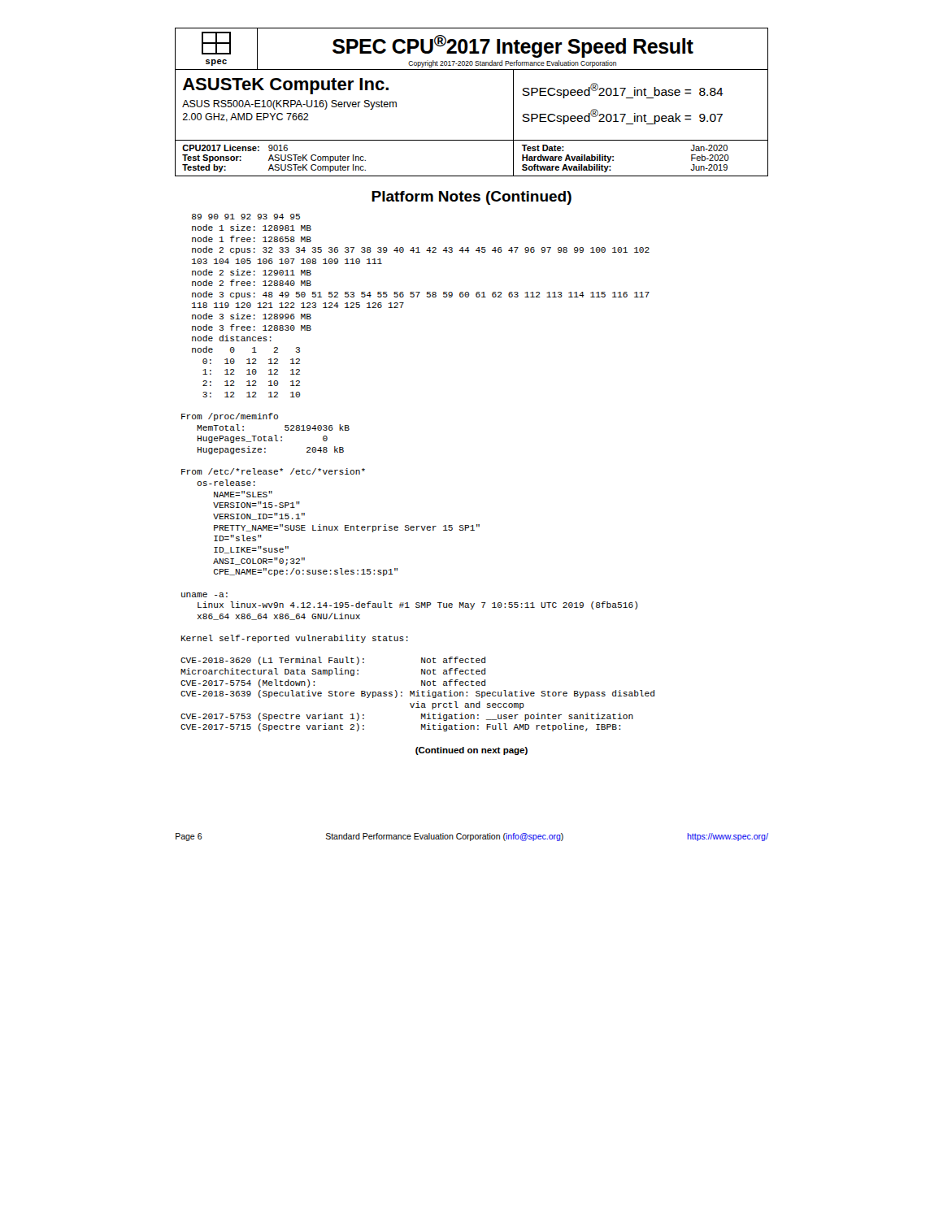spec
SPEC CPU®2017 Integer Speed Result
Copyright 2017-2020 Standard Performance Evaluation Corporation
ASUSTeK Computer Inc.
ASUS RS500A-E10(KRPA-U16) Server System
2.00 GHz, AMD EPYC 7662
SPECspeed®2017_int_base = 8.84
SPECspeed®2017_int_peak = 9.07
CPU2017 License: 9016
Test Sponsor: ASUSTeK Computer Inc.
Tested by: ASUSTeK Computer Inc.
Test Date: Jan-2020
Hardware Availability: Feb-2020
Software Availability: Jun-2019
Platform Notes (Continued)
   89 90 91 92 93 94 95
   node 1 size: 128981 MB
   node 1 free: 128658 MB
   node 2 cpus: 32 33 34 35 36 37 38 39 40 41 42 43 44 45 46 47 96 97 98 99 100 101 102
   103 104 105 106 107 108 109 110 111
   node 2 size: 129011 MB
   node 2 free: 128840 MB
   node 3 cpus: 48 49 50 51 52 53 54 55 56 57 58 59 60 61 62 63 112 113 114 115 116 117
   118 119 120 121 122 123 124 125 126 127
   node 3 size: 128996 MB
   node 3 free: 128830 MB
   node distances:
   node   0   1   2   3
     0:  10  12  12  12
     1:  12  10  12  12
     2:  12  12  10  12
     3:  12  12  12  10

 From /proc/meminfo
    MemTotal:       528194036 kB
    HugePages_Total:       0
    Hugepagesize:       2048 kB

 From /etc/*release* /etc/*version*
    os-release:
       NAME="SLES"
       VERSION="15-SP1"
       VERSION_ID="15.1"
       PRETTY_NAME="SUSE Linux Enterprise Server 15 SP1"
       ID="sles"
       ID_LIKE="suse"
       ANSI_COLOR="0;32"
       CPE_NAME="cpe:/o:suse:sles:15:sp1"

 uname -a:
    Linux linux-wv9n 4.12.14-195-default #1 SMP Tue May 7 10:55:11 UTC 2019 (8fba516)
    x86_64 x86_64 x86_64 GNU/Linux

 Kernel self-reported vulnerability status:

 CVE-2018-3620 (L1 Terminal Fault):          Not affected
 Microarchitectural Data Sampling:           Not affected
 CVE-2017-5754 (Meltdown):                   Not affected
 CVE-2018-3639 (Speculative Store Bypass): Mitigation: Speculative Store Bypass disabled
                                           via prctl and seccomp
 CVE-2017-5753 (Spectre variant 1):          Mitigation: __user pointer sanitization
 CVE-2017-5715 (Spectre variant 2):          Mitigation: Full AMD retpoline, IBPB:
(Continued on next page)
Page 6
Standard Performance Evaluation Corporation (info@spec.org)
https://www.spec.org/